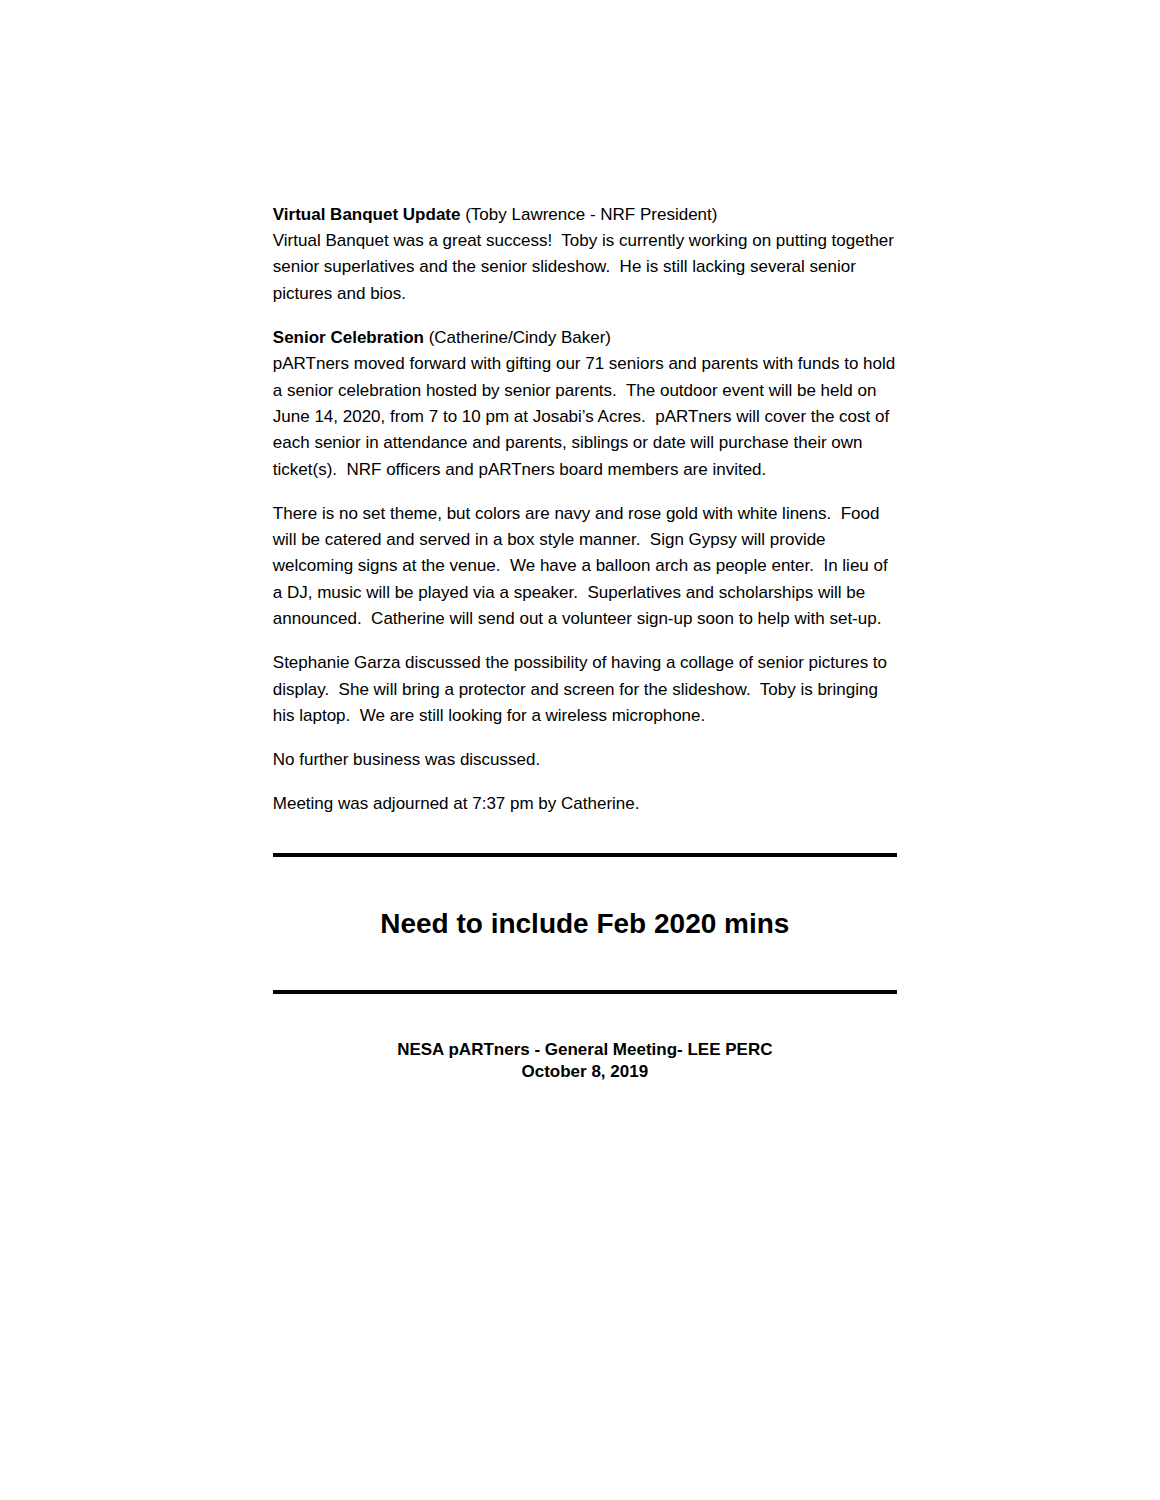Virtual Banquet Update (Toby Lawrence - NRF President)
Virtual Banquet was a great success! Toby is currently working on putting together senior superlatives and the senior slideshow. He is still lacking several senior pictures and bios.
Senior Celebration (Catherine/Cindy Baker)
pARTners moved forward with gifting our 71 seniors and parents with funds to hold a senior celebration hosted by senior parents. The outdoor event will be held on June 14, 2020, from 7 to 10 pm at Josabi’s Acres. pARTners will cover the cost of each senior in attendance and parents, siblings or date will purchase their own ticket(s). NRF officers and pARTners board members are invited.
There is no set theme, but colors are navy and rose gold with white linens. Food will be catered and served in a box style manner. Sign Gypsy will provide welcoming signs at the venue. We have a balloon arch as people enter. In lieu of a DJ, music will be played via a speaker. Superlatives and scholarships will be announced. Catherine will send out a volunteer sign-up soon to help with set-up.
Stephanie Garza discussed the possibility of having a collage of senior pictures to display. She will bring a protector and screen for the slideshow. Toby is bringing his laptop. We are still looking for a wireless microphone.
No further business was discussed.
Meeting was adjourned at 7:37 pm by Catherine.
Need to include Feb 2020 mins
NESA pARTners - General Meeting- LEE PERC
October 8, 2019